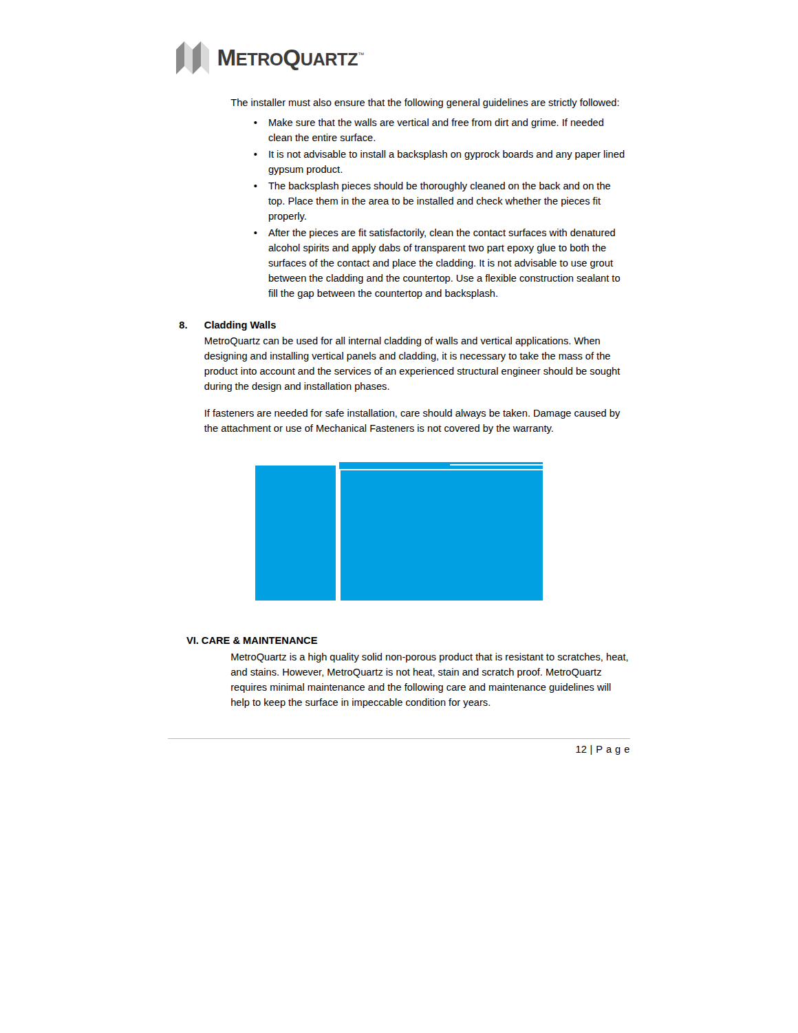METROQUARTZ™
The installer must also ensure that the following general guidelines are strictly followed:
Make sure that the walls are vertical and free from dirt and grime. If needed clean the entire surface.
It is not advisable to install a backsplash on gyprock boards and any paper lined gypsum product.
The backsplash pieces should be thoroughly cleaned on the back and on the top. Place them in the area to be installed and check whether the pieces fit properly.
After the pieces are fit satisfactorily, clean the contact surfaces with denatured alcohol spirits and apply dabs of transparent two part epoxy glue to both the surfaces of the contact and place the cladding. It is not advisable to use grout between the cladding and the countertop. Use a flexible construction sealant to fill the gap between the countertop and backsplash.
8.
Cladding Walls
MetroQuartz can be used for all internal cladding of walls and vertical applications. When designing and installing vertical panels and cladding, it is necessary to take the mass of the product into account and the services of an experienced structural engineer should be sought during the design and installation phases.
If fasteners are needed for safe installation, care should always be taken. Damage caused by the attachment or use of Mechanical Fasteners is not covered by the warranty.
VI. CARE & MAINTENANCE
MetroQuartz is a high quality solid non-porous product that is resistant to scratches, heat, and stains. However, MetroQuartz is not heat, stain and scratch proof. MetroQuartz requires minimal maintenance and the following care and maintenance guidelines will help to keep the surface in impeccable condition for years.
12 | P a g e